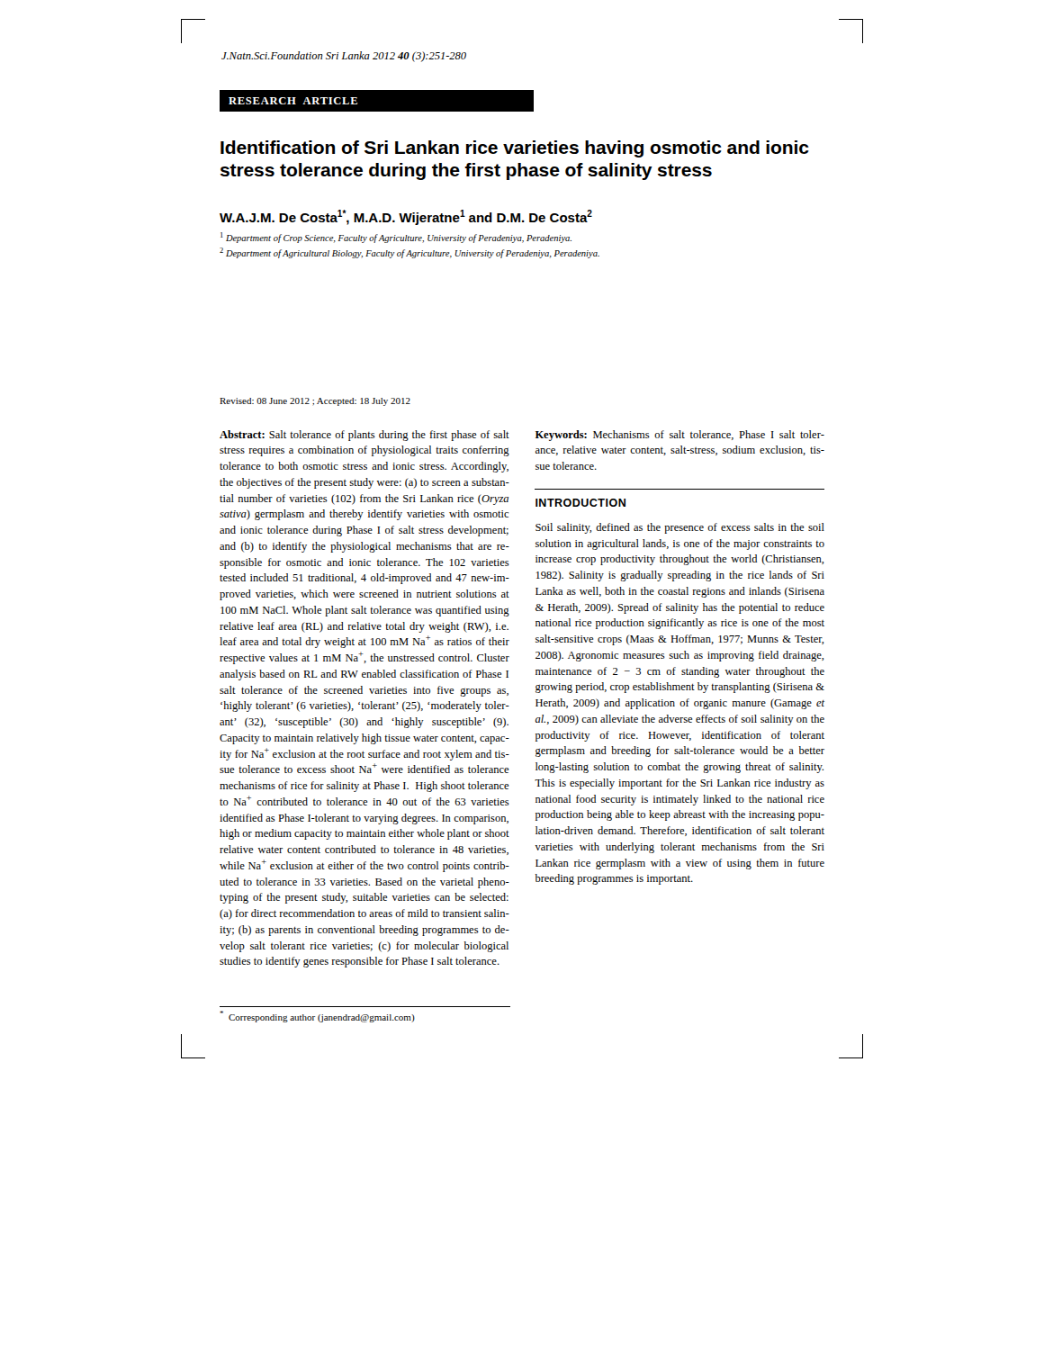J.Natn.Sci.Foundation Sri Lanka 2012 40 (3):251-280
RESEARCH ARTICLE
Identification of Sri Lankan rice varieties having osmotic and ionic stress tolerance during the first phase of salinity stress
W.A.J.M. De Costa1*, M.A.D. Wijeratne1 and D.M. De Costa2
1 Department of Crop Science, Faculty of Agriculture, University of Peradeniya, Peradeniya.
2 Department of Agricultural Biology, Faculty of Agriculture, University of Peradeniya, Peradeniya.
Revised: 08 June 2012 ; Accepted: 18 July 2012
Abstract: Salt tolerance of plants during the first phase of salt stress requires a combination of physiological traits conferring tolerance to both osmotic stress and ionic stress. Accordingly, the objectives of the present study were: (a) to screen a substantial number of varieties (102) from the Sri Lankan rice (Oryza sativa) germplasm and thereby identify varieties with osmotic and ionic tolerance during Phase I of salt stress development; and (b) to identify the physiological mechanisms that are responsible for osmotic and ionic tolerance. The 102 varieties tested included 51 traditional, 4 old-improved and 47 new-improved varieties, which were screened in nutrient solutions at 100 mM NaCl. Whole plant salt tolerance was quantified using relative leaf area (RL) and relative total dry weight (RW), i.e. leaf area and total dry weight at 100 mM Na+ as ratios of their respective values at 1 mM Na+, the unstressed control. Cluster analysis based on RL and RW enabled classification of Phase I salt tolerance of the screened varieties into five groups as, ‘highly tolerant’ (6 varieties), ‘tolerant’ (25), ‘moderately tolerant’ (32), ‘susceptible’ (30) and ‘highly susceptible’ (9). Capacity to maintain relatively high tissue water content, capacity for Na+ exclusion at the root surface and root xylem and tissue tolerance to excess shoot Na+ were identified as tolerance mechanisms of rice for salinity at Phase I. High shoot tolerance to Na+ contributed to tolerance in 40 out of the 63 varieties identified as Phase I-tolerant to varying degrees. In comparison, high or medium capacity to maintain either whole plant or shoot relative water content contributed to tolerance in 48 varieties, while Na+ exclusion at either of the two control points contributed to tolerance in 33 varieties. Based on the varietal phenotyping of the present study, suitable varieties can be selected: (a) for direct recommendation to areas of mild to transient salinity; (b) as parents in conventional breeding programmes to develop salt tolerant rice varieties; (c) for molecular biological studies to identify genes responsible for Phase I salt tolerance.
Keywords: Mechanisms of salt tolerance, Phase I salt tolerance, relative water content, salt-stress, sodium exclusion, tissue tolerance.
INTRODUCTION
Soil salinity, defined as the presence of excess salts in the soil solution in agricultural lands, is one of the major constraints to increase crop productivity throughout the world (Christiansen, 1982). Salinity is gradually spreading in the rice lands of Sri Lanka as well, both in the coastal regions and inlands (Sirisena & Herath, 2009). Spread of salinity has the potential to reduce national rice production significantly as rice is one of the most salt-sensitive crops (Maas & Hoffman, 1977; Munns & Tester, 2008). Agronomic measures such as improving field drainage, maintenance of 2 − 3 cm of standing water throughout the growing period, crop establishment by transplanting (Sirisena & Herath, 2009) and application of organic manure (Gamage et al., 2009) can alleviate the adverse effects of soil salinity on the productivity of rice. However, identification of tolerant germplasm and breeding for salt-tolerance would be a better long-lasting solution to combat the growing threat of salinity. This is especially important for the Sri Lankan rice industry as national food security is intimately linked to the national rice production being able to keep abreast with the increasing population-driven demand. Therefore, identification of salt tolerant varieties with underlying tolerant mechanisms from the Sri Lankan rice germplasm with a view of using them in future breeding programmes is important.
* Corresponding author (janendrad@gmail.com)